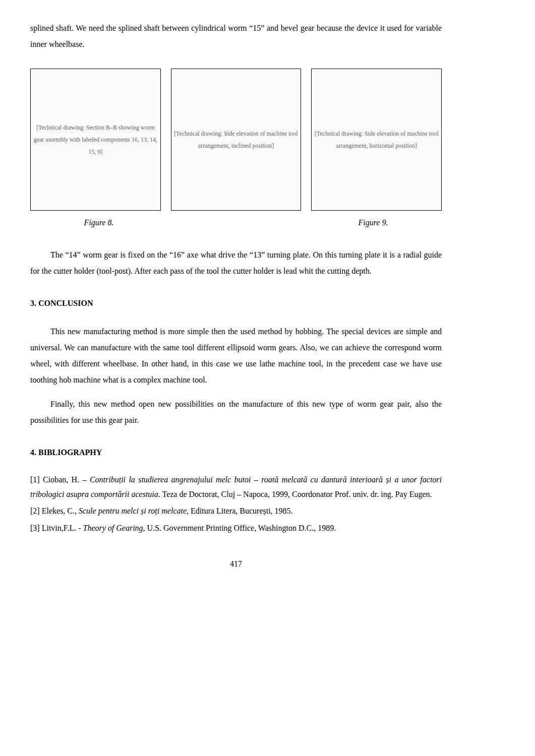splined shaft. We need the splined shaft between cylindrical worm “15” and bevel gear because the device it used for variable inner wheelbase.
[Technical drawing: Section B–B showing worm gear assembly with labeled components 16, 13, 14, 15, 9]
[Technical drawing: Side elevation of machine tool arrangement, inclined position]
[Technical drawing: Side elevation of machine tool arrangement, horizontal position]
Figure 8. Figure 9.
The “14” worm gear is fixed on the “16” axe what drive the “13” turning plate. On this turning plate it is a radial guide for the cutter holder (tool-post). After each pass of the tool the cutter holder is lead whit the cutting depth.
3. CONCLUSION
This new manufacturing method is more simple then the used method by hobbing. The special devices are simple and universal. We can manufacture with the same tool different ellipsoid worm gears. Also, we can achieve the correspond worm wheel, with different wheelbase. In other hand, in this case we use lathe machine tool, in the precedent case we have use toothing hob machine what is a complex machine tool.
Finally, this new method open new possibilities on the manufacture of this new type of worm gear pair, also the possibilities for use this gear pair.
4. BIBLIOGRAPHY
[1] Cioban, H. – Contribuții la studierea angrenajului melc butoi – roată melcată cu dantură interioară și a unor factori tribologici asupra comportării acestuia. Teza de Doctorat, Cluj – Napoca, 1999, Coordonator Prof. univ. dr. ing. Pay Eugen.
[2] Elekes, C., Scule pentru melci și roți melcate, Editura Litera, București, 1985.
[3] Litvin,F.L. - Theory of Gearing, U.S. Government Printing Office, Washington D.C., 1989.
417